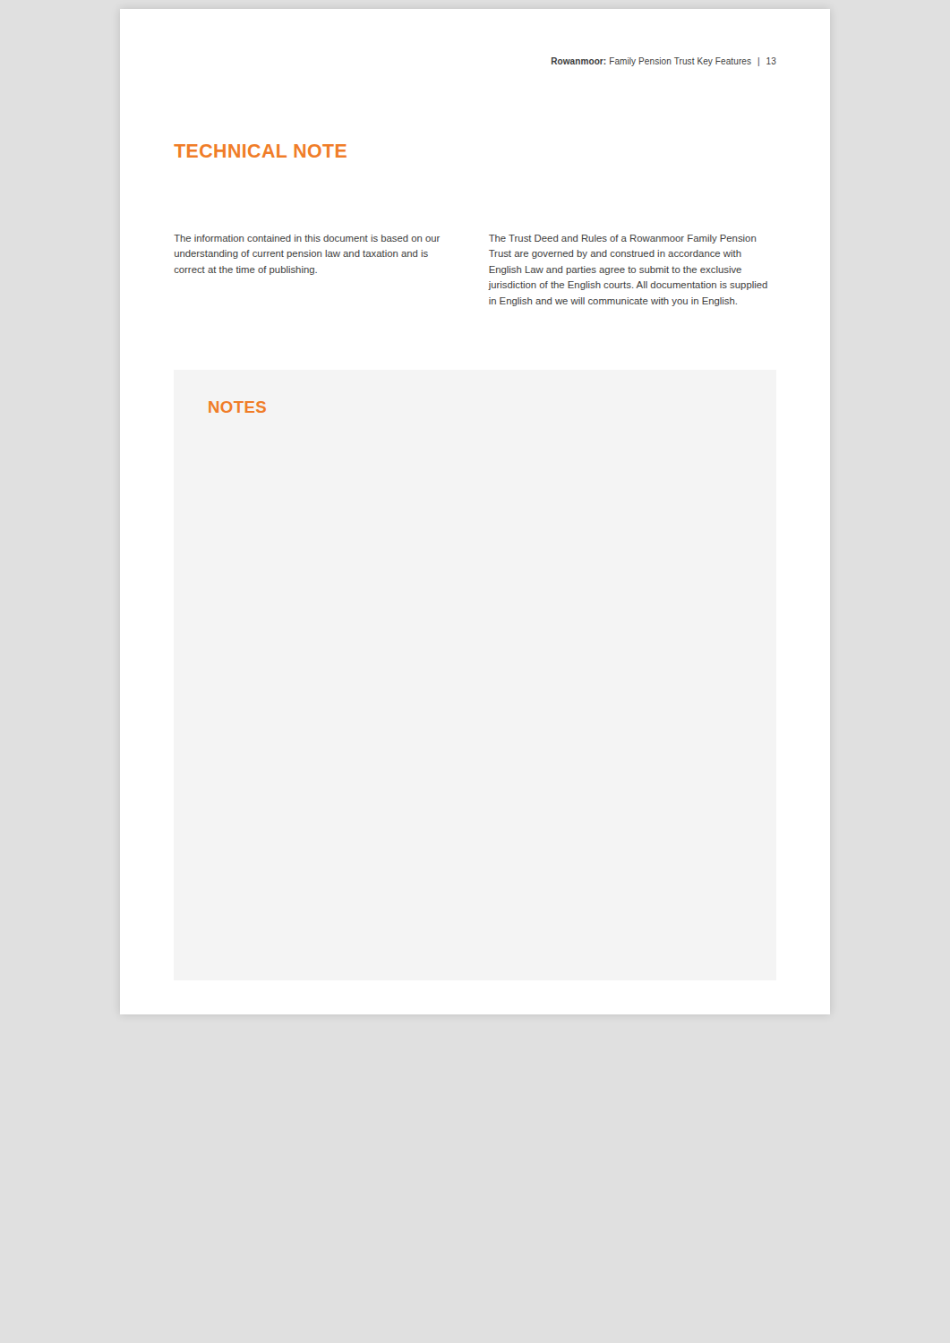Rowanmoor: Family Pension Trust Key Features | 13
Technical Note
The information contained in this document is based on our understanding of current pension law and taxation and is correct at the time of publishing.
The Trust Deed and Rules of a Rowanmoor Family Pension Trust are governed by and construed in accordance with English Law and parties agree to submit to the exclusive jurisdiction of the English courts. All documentation is supplied in English and we will communicate with you in English.
Notes